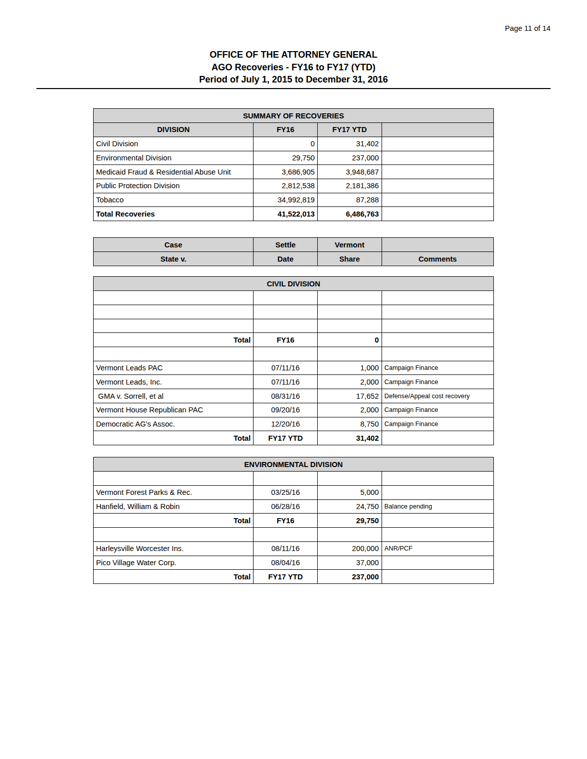Page 11 of 14
OFFICE OF THE ATTORNEY GENERAL
AGO Recoveries - FY16 to FY17 (YTD)
Period of July 1, 2015 to December 31, 2016
| SUMMARY OF RECOVERIES |
| DIVISION | FY16 | FY17 YTD | |
| Civil Division | 0 | 31,402 | |
| Environmental Division | 29,750 | 237,000 | |
| Medicaid Fraud & Residential Abuse Unit | 3,686,905 | 3,948,687 | |
| Public Protection Division | 2,812,538 | 2,181,386 | |
| Tobacco | 34,992,819 | 87,288 | |
| Total Recoveries | 41,522,013 | 6,486,763 | |
| Case | Settle | Vermont | |
| State v. | Date | Share | Comments |
| CIVIL DIVISION |
| Total | FY16 | 0 | |
| Vermont Leads PAC | 07/11/16 | 1,000 | Campaign Finance |
| Vermont Leads, Inc. | 07/11/16 | 2,000 | Campaign Finance |
| GMA v. Sorrell, et al | 08/31/16 | 17,652 | Defense/Appeal cost recovery |
| Vermont House Republican PAC | 09/20/16 | 2,000 | Campaign Finance |
| Democratic AG's Assoc. | 12/20/16 | 8,750 | Campaign Finance |
| Total | FY17 YTD | 31,402 | |
| ENVIRONMENTAL DIVISION |
| Vermont Forest Parks & Rec. | 03/25/16 | 5,000 | |
| Hanfield, William & Robin | 06/28/16 | 24,750 | Balance pending |
| Total | FY16 | 29,750 | |
| Harleysville Worcester Ins. | 08/11/16 | 200,000 | ANR/PCF |
| Pico Village Water Corp. | 08/04/16 | 37,000 | |
| Total | FY17 YTD | 237,000 | |